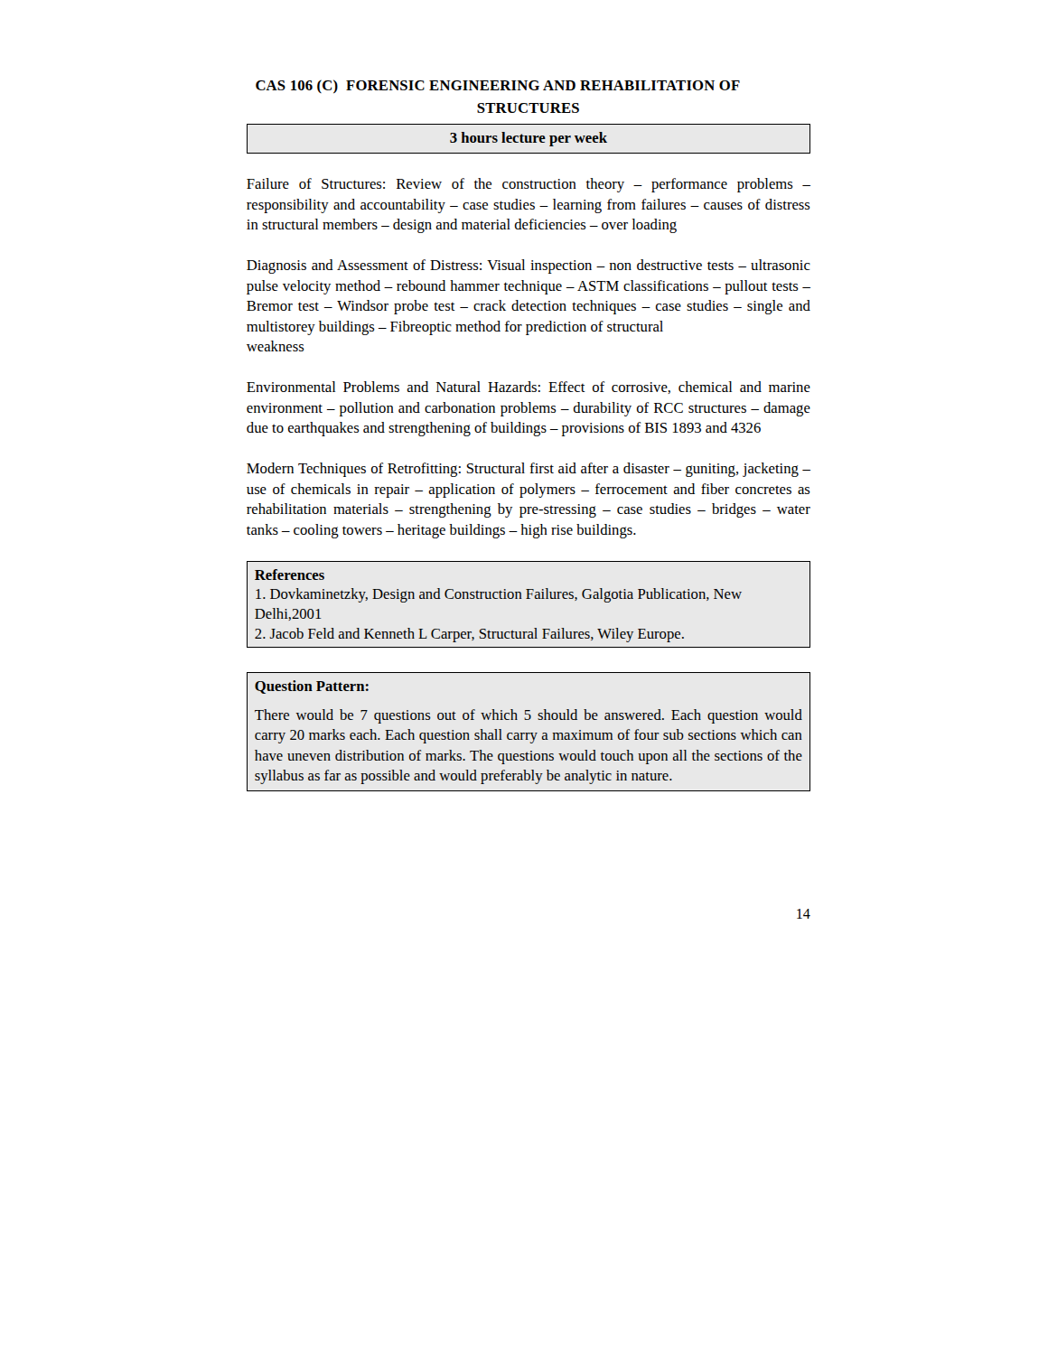CAS 106 (C) FORENSIC ENGINEERING AND REHABILITATION OF STRUCTURES
3 hours lecture per week
Failure of Structures: Review of the construction theory – performance problems – responsibility and accountability – case studies – learning from failures – causes of distress in structural members – design and material deficiencies – over loading
Diagnosis and Assessment of Distress: Visual inspection – non destructive tests – ultrasonic pulse velocity method – rebound hammer technique – ASTM classifications – pullout tests – Bremor test – Windsor probe test – crack detection techniques – case studies – single and multistorey buildings – Fibreoptic method for prediction of structural
weakness
Environmental Problems and Natural Hazards: Effect of corrosive, chemical and marine environment – pollution and carbonation problems – durability of RCC structures – damage due to earthquakes and strengthening of buildings – provisions of BIS 1893 and 4326
Modern Techniques of Retrofitting: Structural first aid after a disaster – guniting, jacketing – use of chemicals in repair – application of polymers – ferrocement and fiber concretes as rehabilitation materials – strengthening by pre-stressing – case studies – bridges – water tanks – cooling towers – heritage buildings – high rise buildings.
References
1. Dovkaminetzky, Design and Construction Failures, Galgotia Publication, New
Delhi,2001
2. Jacob Feld and Kenneth L Carper, Structural Failures, Wiley Europe.
Question Pattern:
There would be 7 questions out of which 5 should be answered. Each question would carry 20 marks each. Each question shall carry a maximum of four sub sections which can have uneven distribution of marks. The questions would touch upon all the sections of the syllabus as far as possible and would preferably be analytic in nature.
14